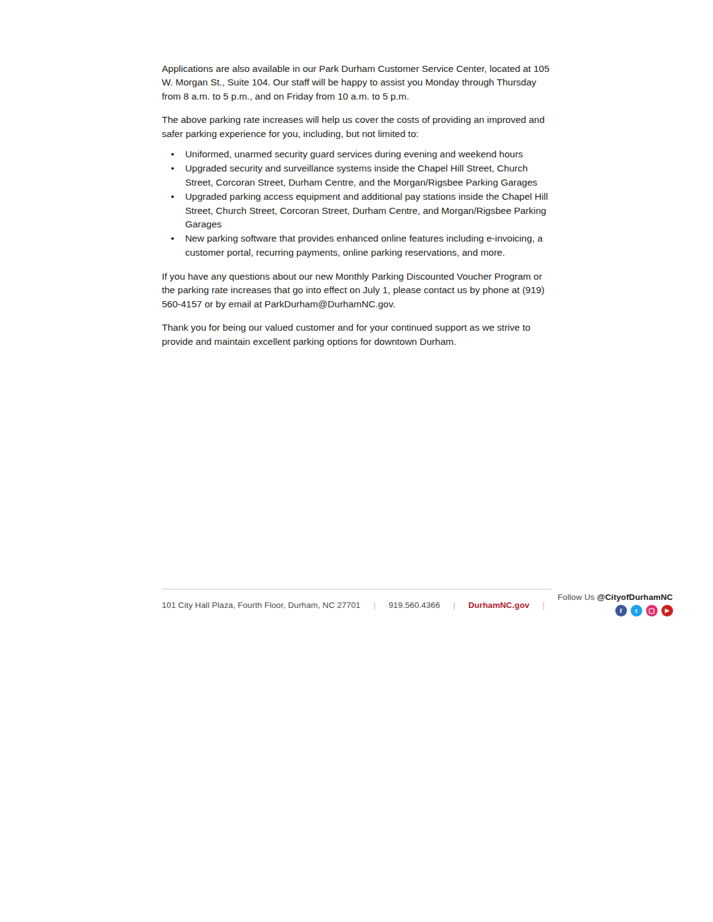Applications are also available in our Park Durham Customer Service Center, located at 105 W. Morgan St., Suite 104. Our staff will be happy to assist you Monday through Thursday from 8 a.m. to 5 p.m., and on Friday from 10 a.m. to 5 p.m.
The above parking rate increases will help us cover the costs of providing an improved and safer parking experience for you, including, but not limited to:
Uniformed, unarmed security guard services during evening and weekend hours
Upgraded security and surveillance systems inside the Chapel Hill Street, Church Street, Corcoran Street, Durham Centre, and the Morgan/Rigsbee Parking Garages
Upgraded parking access equipment and additional pay stations inside the Chapel Hill Street, Church Street, Corcoran Street, Durham Centre, and Morgan/Rigsbee Parking Garages
New parking software that provides enhanced online features including e-invoicing, a customer portal, recurring payments, online parking reservations, and more.
If you have any questions about our new Monthly Parking Discounted Voucher Program or the parking rate increases that go into effect on July 1, please contact us by phone at (919) 560-4157 or by email at ParkDurham@DurhamNC.gov.
Thank you for being our valued customer and for your continued support as we strive to provide and maintain excellent parking options for downtown Durham.
101 City Hall Plaza, Fourth Floor, Durham, NC 27701 | 919.560.4366 | DurhamNC.gov |
Follow Us @CityofDurhamNC
f t ▢ ▶